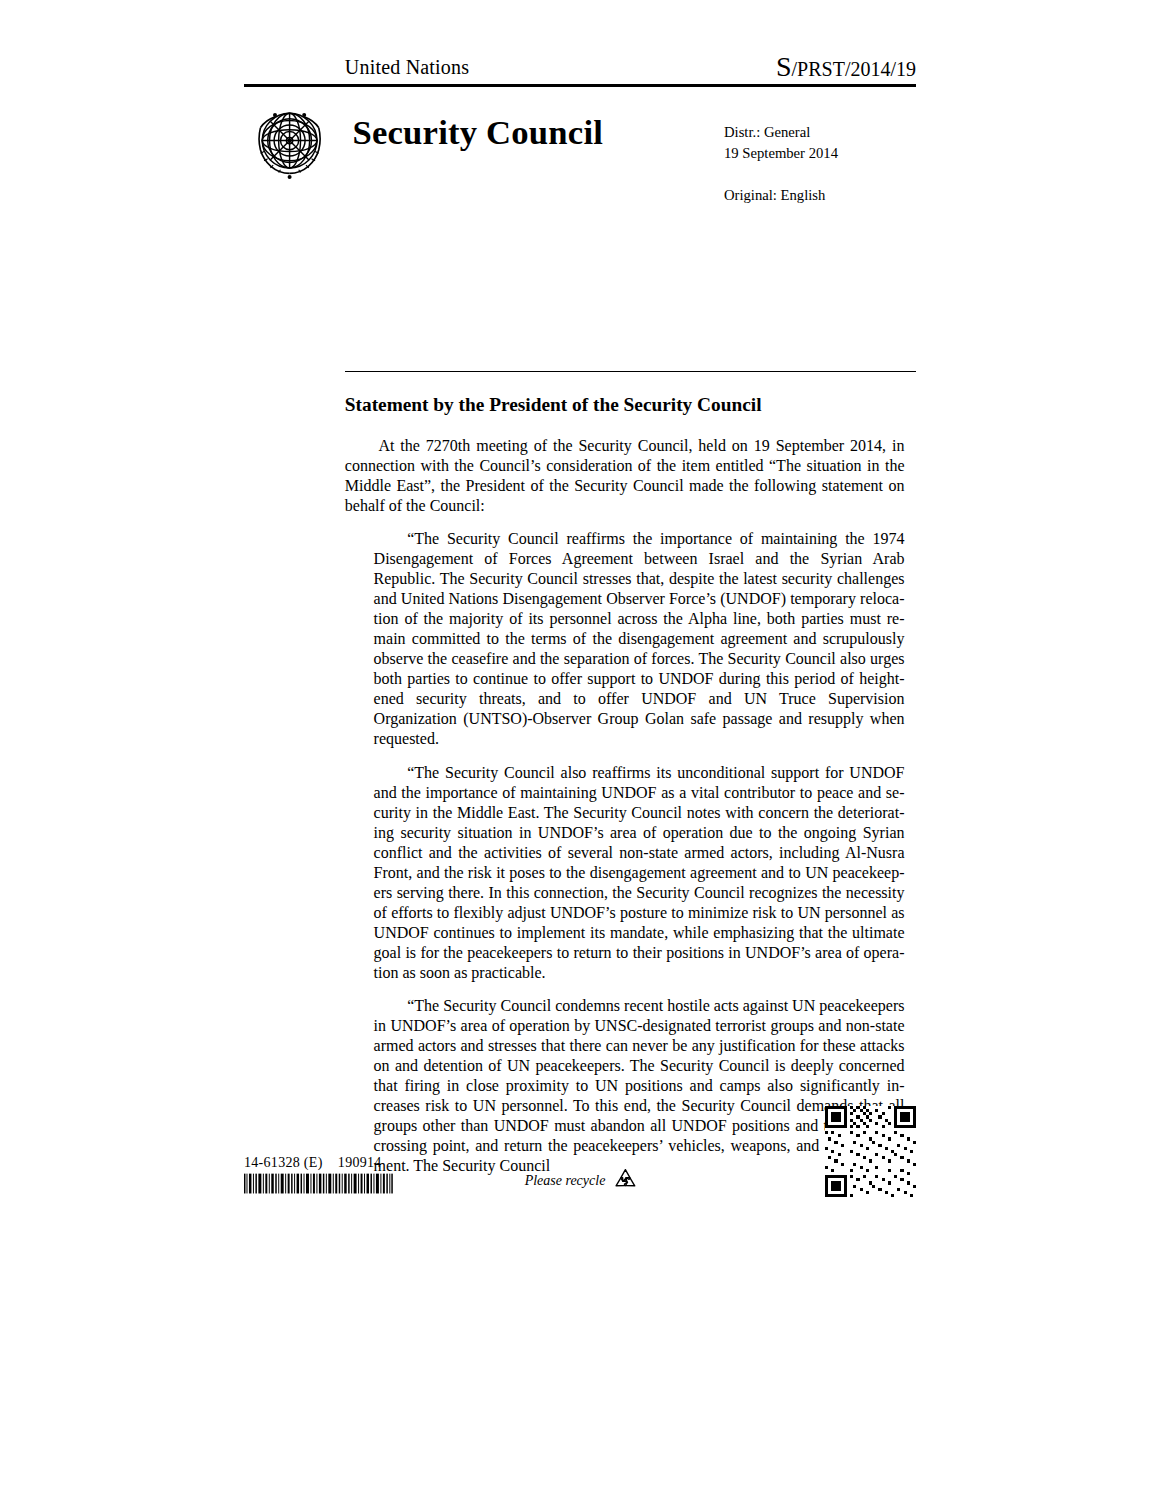United Nations
S/PRST/2014/19
Security Council
Distr.: General
19 September 2014
Original: English
Statement by the President of the Security Council
At the 7270th meeting of the Security Council, held on 19 September 2014, in connection with the Council’s consideration of the item entitled “The situation in the Middle East”, the President of the Security Council made the following statement on behalf of the Council:
“The Security Council reaffirms the importance of maintaining the 1974 Disengagement of Forces Agreement between Israel and the Syrian Arab Republic. The Security Council stresses that, despite the latest security challenges and United Nations Disengagement Observer Force’s (UNDOF) temporary relocation of the majority of its personnel across the Alpha line, both parties must remain committed to the terms of the disengagement agreement and scrupulously observe the ceasefire and the separation of forces. The Security Council also urges both parties to continue to offer support to UNDOF during this period of heightened security threats, and to offer UNDOF and UN Truce Supervision Organization (UNTSO)-Observer Group Golan safe passage and resupply when requested.
“The Security Council also reaffirms its unconditional support for UNDOF and the importance of maintaining UNDOF as a vital contributor to peace and security in the Middle East. The Security Council notes with concern the deteriorating security situation in UNDOF’s area of operation due to the ongoing Syrian conflict and the activities of several non-state armed actors, including Al-Nusra Front, and the risk it poses to the disengagement agreement and to UN peacekeepers serving there. In this connection, the Security Council recognizes the necessity of efforts to flexibly adjust UNDOF’s posture to minimize risk to UN personnel as UNDOF continues to implement its mandate, while emphasizing that the ultimate goal is for the peacekeepers to return to their positions in UNDOF’s area of operation as soon as practicable.
“The Security Council condemns recent hostile acts against UN peacekeepers in UNDOF’s area of operation by UNSC-designated terrorist groups and non-state armed actors and stresses that there can never be any justification for these attacks on and detention of UN peacekeepers. The Security Council is deeply concerned that firing in close proximity to UN positions and camps also significantly increases risk to UN personnel. To this end, the Security Council demands that all groups other than UNDOF must abandon all UNDOF positions and the Quneitra crossing point, and return the peacekeepers’ vehicles, weapons, and other equipment. The Security Council
14-61328 (E) 190914
Please recycle